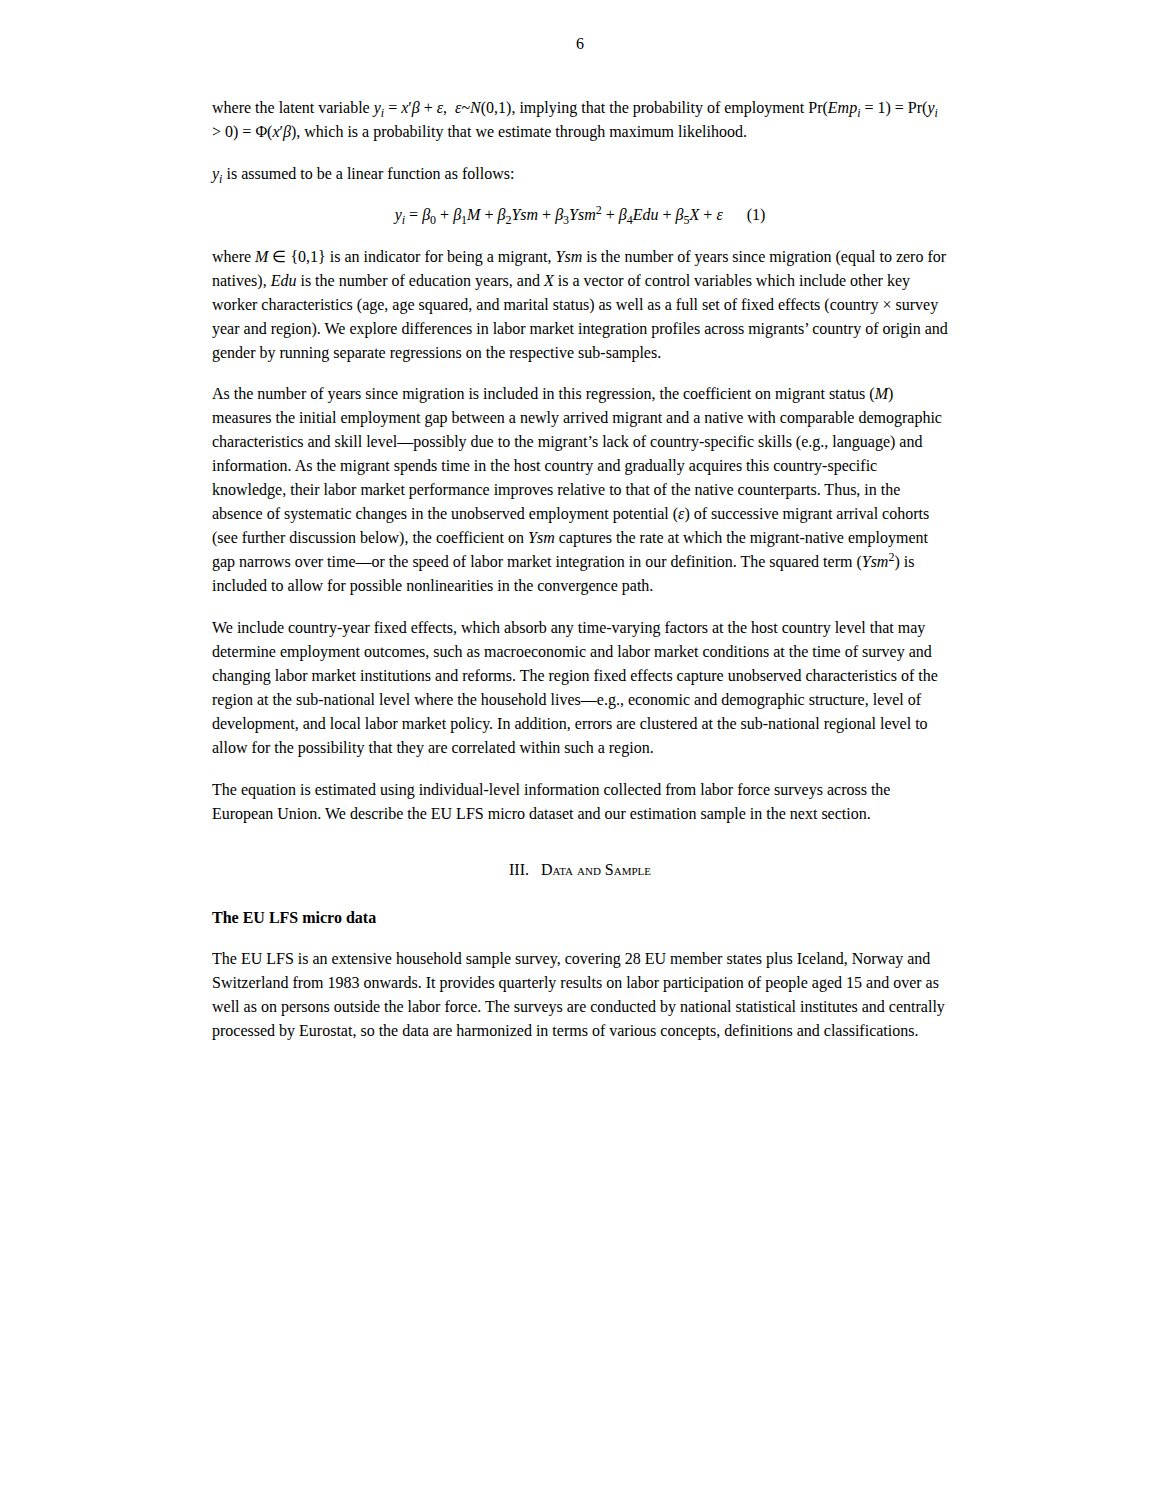6
where the latent variable yi = x′β + ε, ε~N(0,1), implying that the probability of employment Pr(Empi = 1) = Pr(yi > 0) = Φ(x′β), which is a probability that we estimate through maximum likelihood.
yi is assumed to be a linear function as follows:
yi = β0 + β1M + β2Ysm + β3Ysm2 + β4Edu + β5X + ε(1)
where M ∈ {0,1} is an indicator for being a migrant, Ysm is the number of years since migration (equal to zero for natives), Edu is the number of education years, and X is a vector of control variables which include other key worker characteristics (age, age squared, and marital status) as well as a full set of fixed effects (country × survey year and region). We explore differences in labor market integration profiles across migrants’ country of origin and gender by running separate regressions on the respective sub-samples.
As the number of years since migration is included in this regression, the coefficient on migrant status (M) measures the initial employment gap between a newly arrived migrant and a native with comparable demographic characteristics and skill level—possibly due to the migrant’s lack of country-specific skills (e.g., language) and information. As the migrant spends time in the host country and gradually acquires this country-specific knowledge, their labor market performance improves relative to that of the native counterparts. Thus, in the absence of systematic changes in the unobserved employment potential (ε) of successive migrant arrival cohorts (see further discussion below), the coefficient on Ysm captures the rate at which the migrant-native employment gap narrows over time—or the speed of labor market integration in our definition. The squared term (Ysm2) is included to allow for possible nonlinearities in the convergence path.
We include country-year fixed effects, which absorb any time-varying factors at the host country level that may determine employment outcomes, such as macroeconomic and labor market conditions at the time of survey and changing labor market institutions and reforms. The region fixed effects capture unobserved characteristics of the region at the sub-national level where the household lives—e.g., economic and demographic structure, level of development, and local labor market policy. In addition, errors are clustered at the sub-national regional level to allow for the possibility that they are correlated within such a region.
The equation is estimated using individual-level information collected from labor force surveys across the European Union. We describe the EU LFS micro dataset and our estimation sample in the next section.
III. Data and Sample
The EU LFS micro data
The EU LFS is an extensive household sample survey, covering 28 EU member states plus Iceland, Norway and Switzerland from 1983 onwards. It provides quarterly results on labor participation of people aged 15 and over as well as on persons outside the labor force. The surveys are conducted by national statistical institutes and centrally processed by Eurostat, so the data are harmonized in terms of various concepts, definitions and classifications.